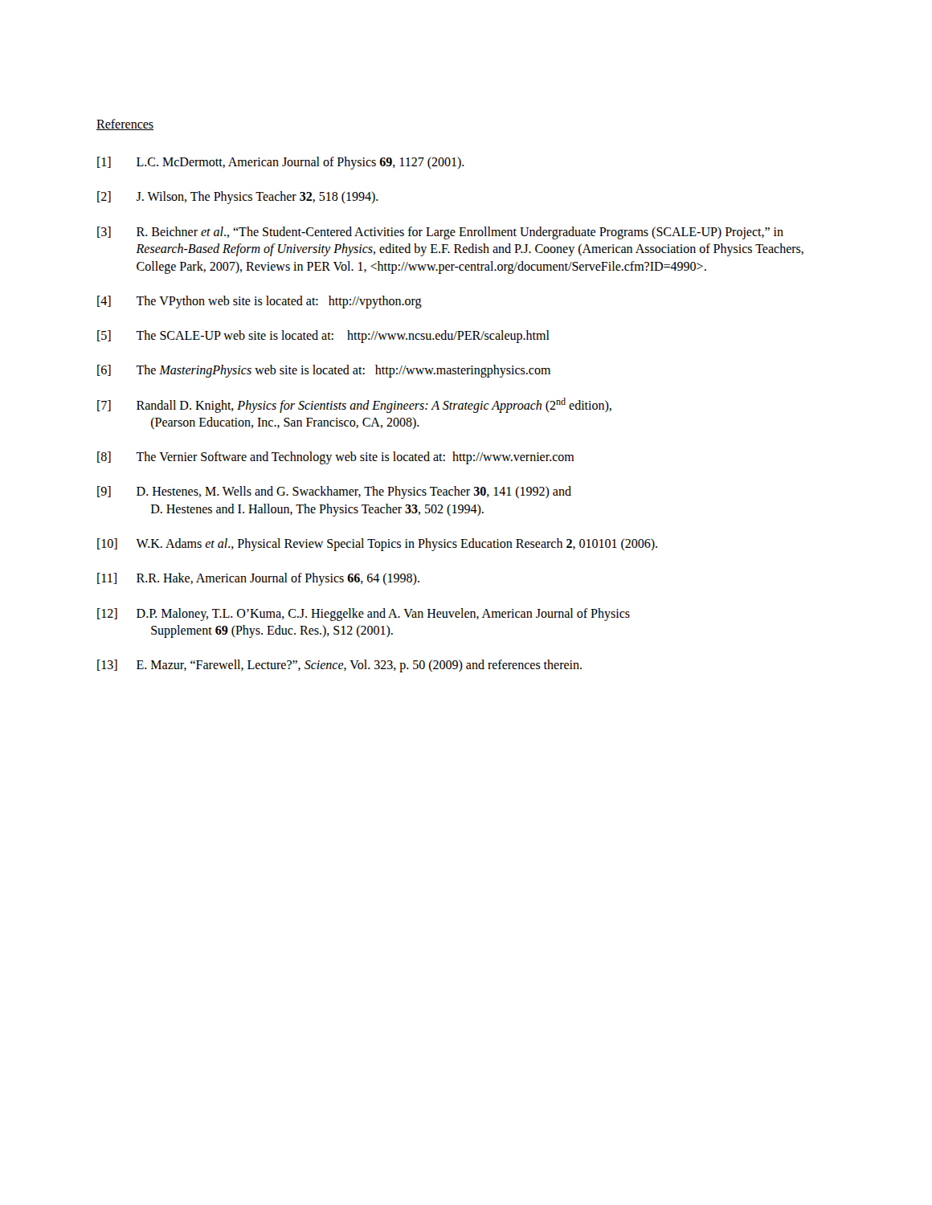References
[1] L.C. McDermott, American Journal of Physics 69, 1127 (2001).
[2] J. Wilson, The Physics Teacher 32, 518 (1994).
[3] R. Beichner et al., “The Student-Centered Activities for Large Enrollment Undergraduate Programs (SCALE-UP) Project,” in Research-Based Reform of University Physics, edited by E.F. Redish and P.J. Cooney (American Association of Physics Teachers, College Park, 2007), Reviews in PER Vol. 1, <http://www.per-central.org/document/ServeFile.cfm?ID=4990>.
[4] The VPython web site is located at: http://vpython.org
[5] The SCALE-UP web site is located at: http://www.ncsu.edu/PER/scaleup.html
[6] The MasteringPhysics web site is located at: http://www.masteringphysics.com
[7] Randall D. Knight, Physics for Scientists and Engineers: A Strategic Approach (2nd edition), (Pearson Education, Inc., San Francisco, CA, 2008).
[8] The Vernier Software and Technology web site is located at: http://www.vernier.com
[9] D. Hestenes, M. Wells and G. Swackhamer, The Physics Teacher 30, 141 (1992) and D. Hestenes and I. Halloun, The Physics Teacher 33, 502 (1994).
[10] W.K. Adams et al., Physical Review Special Topics in Physics Education Research 2, 010101 (2006).
[11] R.R. Hake, American Journal of Physics 66, 64 (1998).
[12] D.P. Maloney, T.L. O’Kuma, C.J. Hieggelke and A. Van Heuvelen, American Journal of Physics Supplement 69 (Phys. Educ. Res.), S12 (2001).
[13] E. Mazur, “Farewell, Lecture?”, Science, Vol. 323, p. 50 (2009) and references therein.